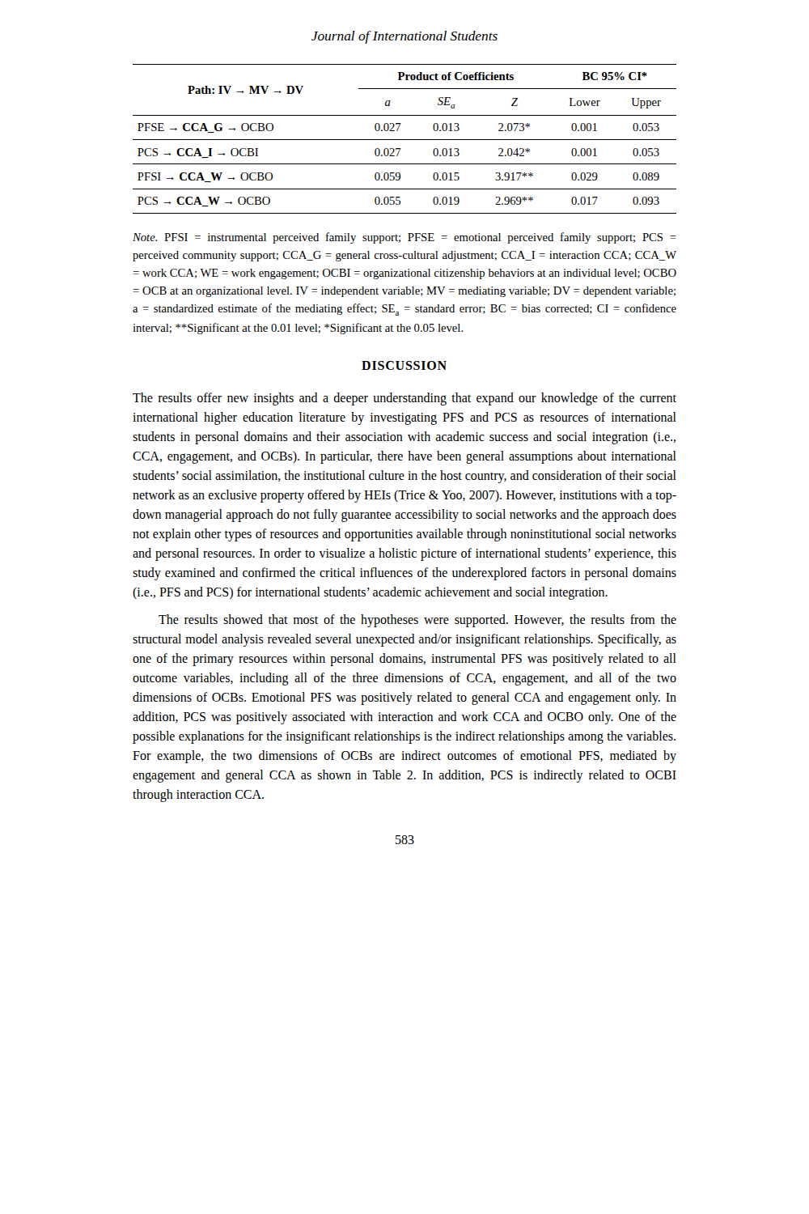Journal of International Students
| Path: IV → MV → DV | Product of Coefficients | BC 95% CI* |
| --- | --- | --- |
| a | SE a | Z | Lower | Upper |
| PFSE → CCA_G → OCBO | 0.027 | 0.013 | 2.073* | 0.001 | 0.053 |
| PCS → CCA_I → OCBI | 0.027 | 0.013 | 2.042* | 0.001 | 0.053 |
| PFSI → CCA_W → OCBO | 0.059 | 0.015 | 3.917** | 0.029 | 0.089 |
| PCS → CCA_W → OCBO | 0.055 | 0.019 | 2.969** | 0.017 | 0.093 |
Note. PFSI = instrumental perceived family support; PFSE = emotional perceived family support; PCS = perceived community support; CCA_G = general cross-cultural adjustment; CCA_I = interaction CCA; CCA_W = work CCA; WE = work engagement; OCBI = organizational citizenship behaviors at an individual level; OCBO = OCB at an organizational level. IV = independent variable; MV = mediating variable; DV = dependent variable; a = standardized estimate of the mediating effect; SEa = standard error; BC = bias corrected; CI = confidence interval; **Significant at the 0.01 level; *Significant at the 0.05 level.
DISCUSSION
The results offer new insights and a deeper understanding that expand our knowledge of the current international higher education literature by investigating PFS and PCS as resources of international students in personal domains and their association with academic success and social integration (i.e., CCA, engagement, and OCBs). In particular, there have been general assumptions about international students’ social assimilation, the institutional culture in the host country, and consideration of their social network as an exclusive property offered by HEIs (Trice & Yoo, 2007). However, institutions with a top-down managerial approach do not fully guarantee accessibility to social networks and the approach does not explain other types of resources and opportunities available through noninstitutional social networks and personal resources. In order to visualize a holistic picture of international students’ experience, this study examined and confirmed the critical influences of the underexplored factors in personal domains (i.e., PFS and PCS) for international students’ academic achievement and social integration.
The results showed that most of the hypotheses were supported. However, the results from the structural model analysis revealed several unexpected and/or insignificant relationships. Specifically, as one of the primary resources within personal domains, instrumental PFS was positively related to all outcome variables, including all of the three dimensions of CCA, engagement, and all of the two dimensions of OCBs. Emotional PFS was positively related to general CCA and engagement only. In addition, PCS was positively associated with interaction and work CCA and OCBO only. One of the possible explanations for the insignificant relationships is the indirect relationships among the variables. For example, the two dimensions of OCBs are indirect outcomes of emotional PFS, mediated by engagement and general CCA as shown in Table 2. In addition, PCS is indirectly related to OCBI through interaction CCA.
583